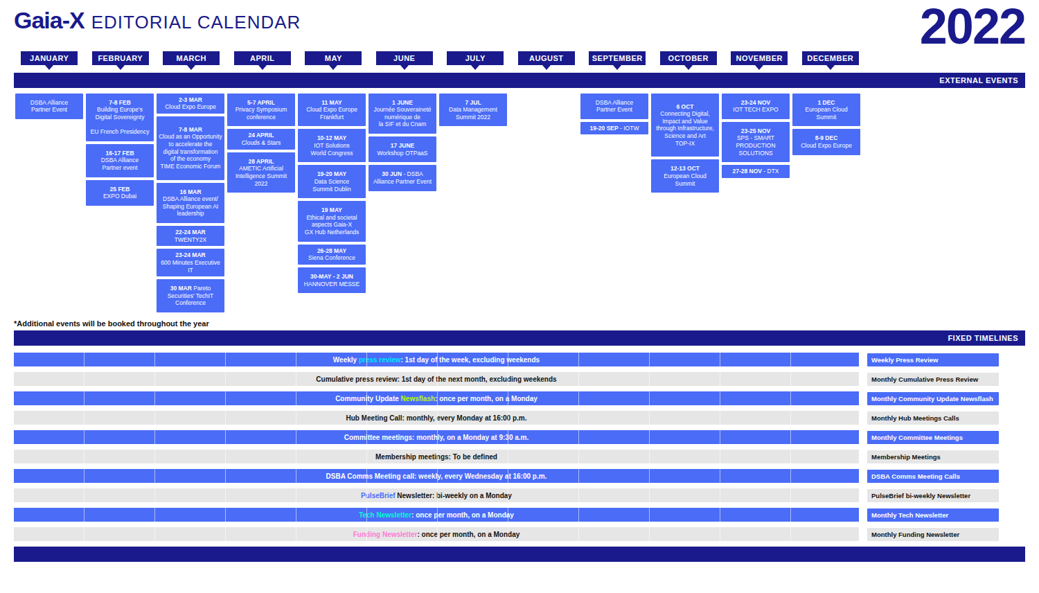Gaia-X EDITORIAL CALENDAR
2022
JANUARY
FEBRUARY
MARCH
APRIL
MAY
JUNE
JULY
AUGUST
SEPTEMBER
OCTOBER
NOVEMBER
DECEMBER
EXTERNAL EVENTS
DSBA Alliance
Partner Event
7-8 FEB
Building Europe's
Digital Sovereignty
EU French Presidency
16-17 FEB
DSBA Alliance
Partner event
25 FEB
EXPO Dubai
2-3 MAR
Cloud Expo Europe
7-8 MAR
Cloud as an Opportunity
to accelerate the
digital transformation
of the economy
TIME Economic Forum
16 MAR
DSBA Alliance event/
Shaping European AI
leadership
22-24 MAR
TWENTY2X
23-24 MAR
600 Minutes Executive IT
30 MAR Pareto
Securities' TechIT
Conference
5-7 APRIL
Privacy Symposium
conference
24 APRIL
Clouds & Stars
28 APRIL
AMETIC Artificial
Intelligence Summit
2022
11 MAY
Cloud Expo Europe
Frankfurt
10-12 MAY
IOT Solutions
World Congress
19-20 MAY
Data Science
Summit Dublin
19 MAY
Ethical and societal
aspects Gaia-X
GX Hub Netherlands
26-28 MAY
Siena Conference
30-MAY - 2 JUN
HANNOVER MESSE
1 JUNE
Journée Souveraineté
numérique de
la SIF et du Cnam
17 JUNE
Workshop OTPaaS
30 JUN - DSBA
Alliance Partner Event
7 JUL
Data Management
Summit 2022
DSBA Alliance
Partner Event
19-20 SEP - IOTW
6 OCT
Connecting Digital,
Impact and Value
through Infrastructure,
Science and Art
TOP-IX
12-13 OCT
European Cloud
Summit
23-24 NOV
IOT TECH EXPO
23-25 NOV
SPS - SMART
PRODUCTION SOLUTIONS
27-28 NOV - DTX
1 DEC
European Cloud
Summit
8-9 DEC
Cloud Expo Europe
*Additional events will be booked throughout the year
FIXED TIMELINES
Weekly press review: 1st day of the week, excluding weekends
Weekly Press Review
Cumulative press review: 1st day of the next month, excluding weekends
Monthly Cumulative Press Review
Community Update Newsflash: once per month, on a Monday
Monthly Community Update Newsflash
Hub Meeting Call: monthly, every Monday at 16:00 p.m.
Monthly Hub Meetings Calls
Committee meetings: monthly, on a Monday at 9:30 a.m.
Monthly Committee Meetings
Membership meetings: To be defined
Membership Meetings
DSBA Comms Meeting call: weekly, every Wednesday at 16:00 p.m.
DSBA Comms Meeting Calls
PulseBrief Newsletter: bi-weekly on a Monday
PulseBrief bi-weekly Newsletter
Tech Newsletter: once per month, on a Monday
Monthly Tech Newsletter
Funding Newsletter: once per month, on a Monday
Monthly Funding Newsletter